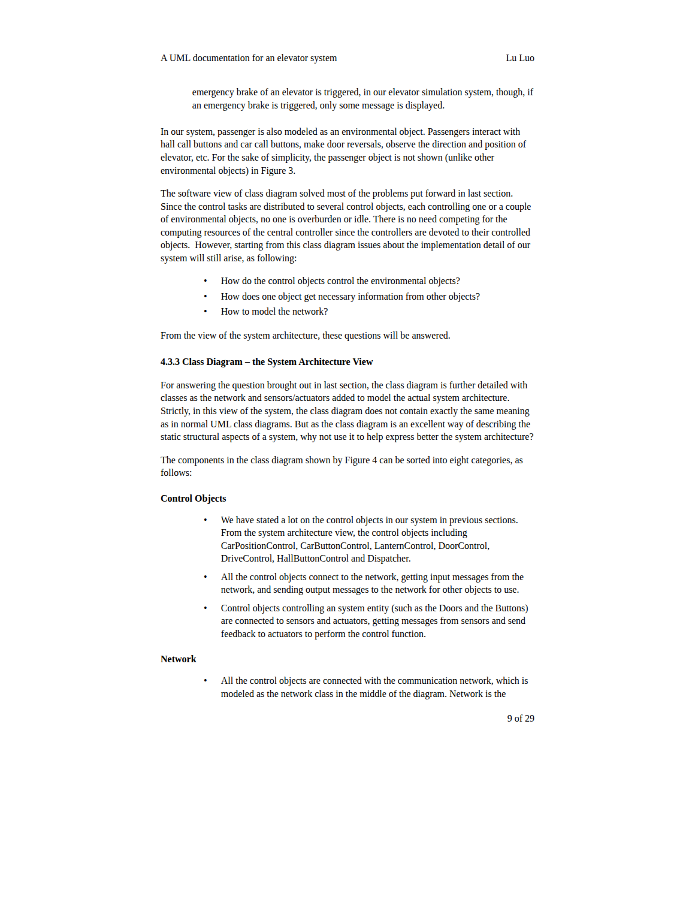A UML documentation for an elevator system Lu Luo
emergency brake of an elevator is triggered, in our elevator simulation system, though, if an emergency brake is triggered, only some message is displayed.
In our system, passenger is also modeled as an environmental object. Passengers interact with hall call buttons and car call buttons, make door reversals, observe the direction and position of elevator, etc. For the sake of simplicity, the passenger object is not shown (unlike other environmental objects) in Figure 3.
The software view of class diagram solved most of the problems put forward in last section. Since the control tasks are distributed to several control objects, each controlling one or a couple of environmental objects, no one is overburden or idle. There is no need competing for the computing resources of the central controller since the controllers are devoted to their controlled objects. However, starting from this class diagram issues about the implementation detail of our system will still arise, as following:
How do the control objects control the environmental objects?
How does one object get necessary information from other objects?
How to model the network?
From the view of the system architecture, these questions will be answered.
4.3.3 Class Diagram – the System Architecture View
For answering the question brought out in last section, the class diagram is further detailed with classes as the network and sensors/actuators added to model the actual system architecture. Strictly, in this view of the system, the class diagram does not contain exactly the same meaning as in normal UML class diagrams. But as the class diagram is an excellent way of describing the static structural aspects of a system, why not use it to help express better the system architecture?
The components in the class diagram shown by Figure 4 can be sorted into eight categories, as follows:
Control Objects
We have stated a lot on the control objects in our system in previous sections. From the system architecture view, the control objects including CarPositionControl, CarButtonControl, LanternControl, DoorControl, DriveControl, HallButtonControl and Dispatcher.
All the control objects connect to the network, getting input messages from the network, and sending output messages to the network for other objects to use.
Control objects controlling an system entity (such as the Doors and the Buttons) are connected to sensors and actuators, getting messages from sensors and send feedback to actuators to perform the control function.
Network
All the control objects are connected with the communication network, which is modeled as the network class in the middle of the diagram. Network is the
9 of 29